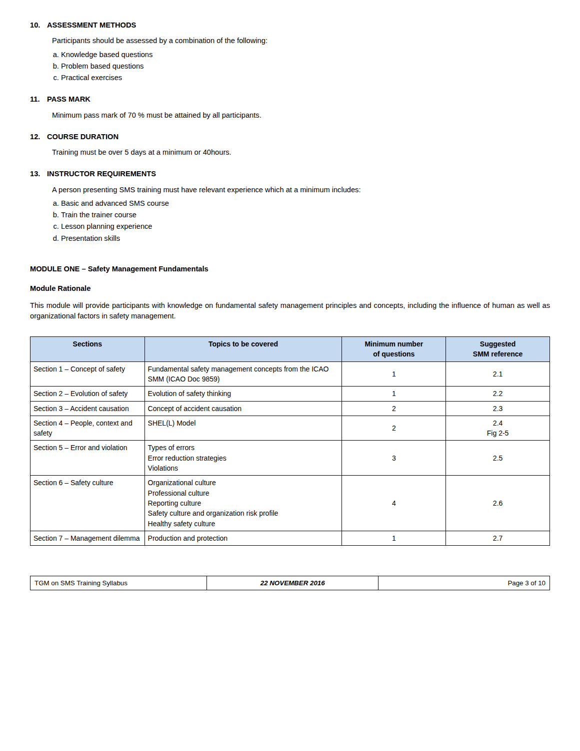10. ASSESSMENT METHODS
Participants should be assessed by a combination of the following:
Knowledge based questions
Problem based questions
Practical exercises
11. PASS MARK
Minimum pass mark of 70 % must be attained by all participants.
12. COURSE DURATION
Training must be over 5 days at a minimum or 40hours.
13. INSTRUCTOR REQUIREMENTS
A person presenting SMS training must have relevant experience which at a minimum includes:
Basic and advanced SMS course
Train the trainer course
Lesson planning experience
Presentation skills
MODULE ONE – Safety Management Fundamentals
Module Rationale
This module will provide participants with knowledge on fundamental safety management principles and concepts, including the influence of human as well as organizational factors in safety management.
| Sections | Topics to be covered | Minimum number of questions | Suggested SMM reference |
| --- | --- | --- | --- |
| Section 1 – Concept of safety | Fundamental safety management concepts from the ICAO SMM (ICAO Doc 9859) | 1 | 2.1 |
| Section 2 – Evolution of safety | Evolution of safety thinking | 1 | 2.2 |
| Section 3 – Accident causation | Concept of accident causation | 2 | 2.3 |
| Section 4 – People, context and safety | SHEL(L) Model | 2 | 2.4 Fig 2-5 |
| Section 5 – Error and violation | Types of errors Error reduction strategies Violations | 3 | 2.5 |
| Section 6 – Safety culture | Organizational culture Professional culture Reporting culture Safety culture and organization risk profile Healthy safety culture | 4 | 2.6 |
| Section 7 – Management dilemma | Production and protection | 1 | 2.7 |
| TGM on SMS Training Syllabus | 22 NOVEMBER 2016 | Page 3 of 10 |